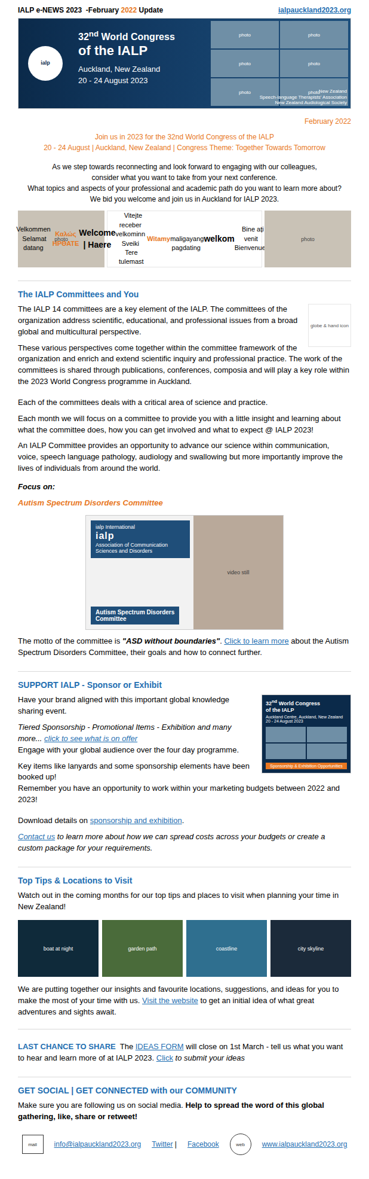IALP e-NEWS 2023 -February 2022 Update
ialpauckland2023.org
ialp
32nd World Congressof the IALP
Auckland, New Zealand
20 - 24 August 2023
photo
photo
photo
photo
photo
photo
New Zealand
Speech-language Therapists' Association
New Zealand Audiological Society
February 2022
Join us in 2023 for the 32nd World Congress of the IALP
20 - 24 August | Auckland, New Zealand | Congress Theme: Together Towards Tomorrow
As we step towards reconnecting and look forward to engaging with our colleagues,
consider what you want to take from your next conference.
What topics and aspects of your professional and academic path do you want to learn more about?
We bid you welcome and join us in Auckland for IALP 2023.
photo
Velkommen Selamat datang Καλώς ΗΡΘΑΤΕ
Welcome | Haere Vitejte
receber velkominn Sveiki Tere tulemast
Witamy
maligayang pagdating welkom Bine ați venit
Bienvenue Bienvenidas
Wilkommen Dobrodošli merhba 欢迎
photo
The IALP Committees and You
globe & hand icon
The IALP 14 committees are a key element of the IALP. The committees of the organization address scientific, educational, and professional issues from a broad global and multicultural perspective.
These various perspectives come together within the committee framework of the organization and enrich and extend scientific inquiry and professional practice. The work of the committees is shared through publications, conferences, composia and will play a key role within the 2023 World Congress programme in Auckland.
Each of the committees deals with a critical area of science and practice.
Each month we will focus on a committee to provide you with a little insight and learning about what the committee does, how you can get involved and what to expect @ IALP 2023!
An IALP Committee provides an opportunity to advance our science within communication, voice, speech language pathology, audiology and swallowing but more importantly improve the lives of individuals from around the world.
Focus on:
Autism Spectrum Disorders Committee
ialp International
ialp
Association of Communication Sciences and Disorders
video still
Autism Spectrum Disorders
Committee
The motto of the committee is "ASD without boundaries". Click to learn more about the Autism Spectrum Disorders Committee, their goals and how to connect further.
SUPPORT IALP - Sponsor or Exhibit
32nd World Congress
of the IALP
Auckland Centre, Auckland, New Zealand
20 - 24 August 2023
Sponsorship & Exhibition Opportunities
Have your brand aligned with this important global knowledge sharing event.
Tiered Sponsorship - Promotional Items - Exhibition and many more... click to see what is on offer
Engage with your global audience over the four day programme.
Key items like lanyards and some sponsorship elements have been booked up!
Remember you have an opportunity to work within your marketing budgets between 2022 and 2023!
Download details on sponsorship and exhibition.
Contact us to learn more about how we can spread costs across your budgets or create a custom package for your requirements.
Top Tips & Locations to Visit
Watch out in the coming months for our top tips and places to visit when planning your time in New Zealand!
boat at night
garden path
coastline
city skyline
We are putting together our insights and favourite locations, suggestions, and ideas for you to make the most of your time with us. Visit the website to get an initial idea of what great adventures and sights await.
LAST CHANCE TO SHARE The IDEAS FORM will close on 1st March - tell us what you want to hear and learn more of at IALP 2023. Click to submit your ideas
GET SOCIAL | GET CONNECTED with our COMMUNITY
Make sure you are following us on social media. Help to spread the word of this global gathering, like, share or retweet!
mail
info@ialpauckland2023.org Twitter | Facebook
web
www.ialpauckland2023.org